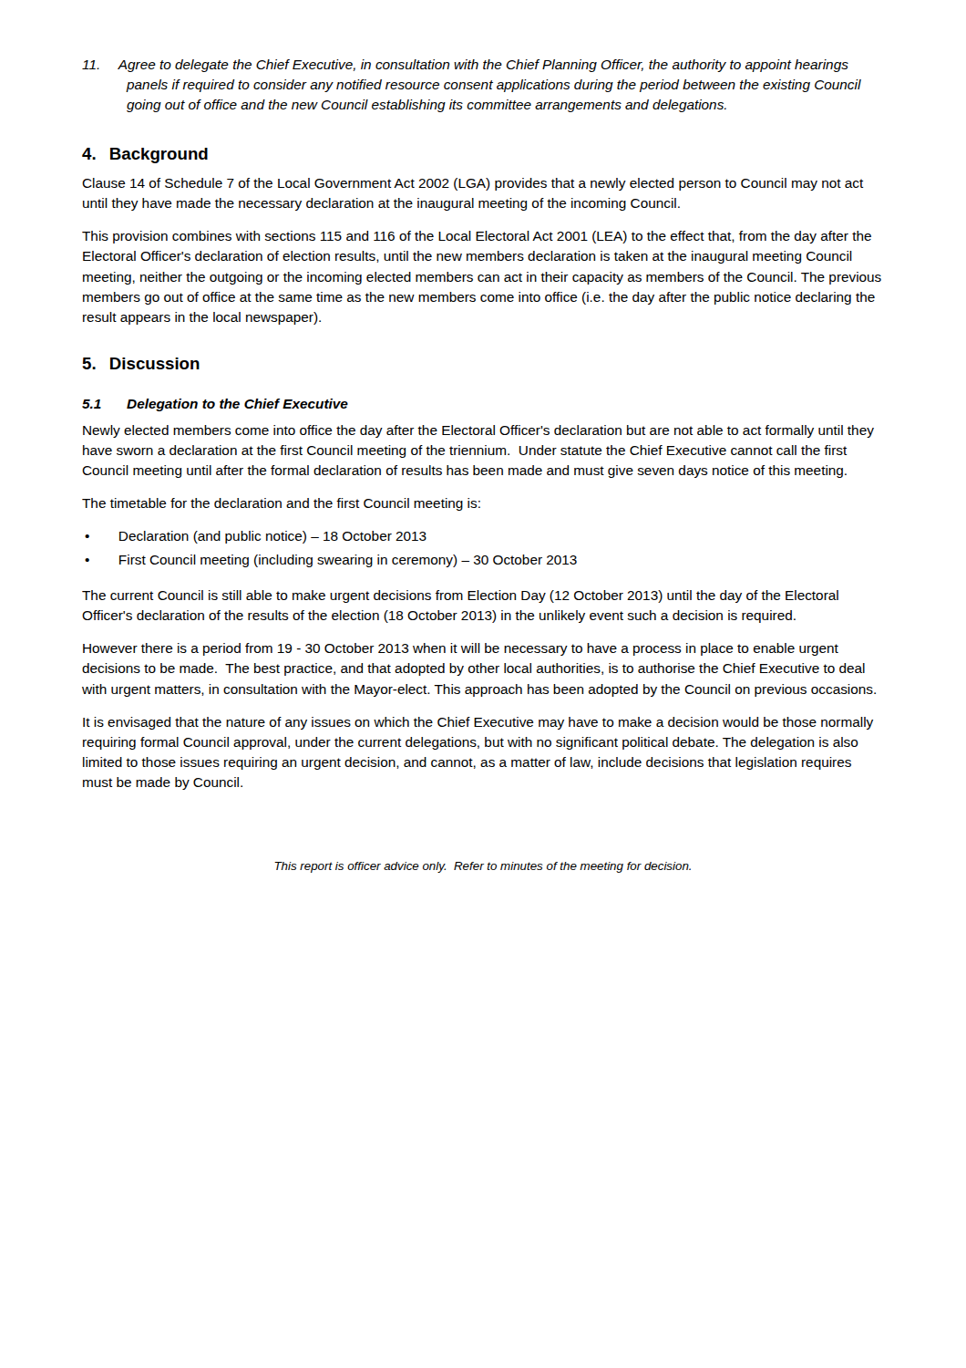11. Agree to delegate the Chief Executive, in consultation with the Chief Planning Officer, the authority to appoint hearings panels if required to consider any notified resource consent applications during the period between the existing Council going out of office and the new Council establishing its committee arrangements and delegations.
4. Background
Clause 14 of Schedule 7 of the Local Government Act 2002 (LGA) provides that a newly elected person to Council may not act until they have made the necessary declaration at the inaugural meeting of the incoming Council.
This provision combines with sections 115 and 116 of the Local Electoral Act 2001 (LEA) to the effect that, from the day after the Electoral Officer's declaration of election results, until the new members declaration is taken at the inaugural meeting Council meeting, neither the outgoing or the incoming elected members can act in their capacity as members of the Council. The previous members go out of office at the same time as the new members come into office (i.e. the day after the public notice declaring the result appears in the local newspaper).
5. Discussion
5.1 Delegation to the Chief Executive
Newly elected members come into office the day after the Electoral Officer's declaration but are not able to act formally until they have sworn a declaration at the first Council meeting of the triennium. Under statute the Chief Executive cannot call the first Council meeting until after the formal declaration of results has been made and must give seven days notice of this meeting.
The timetable for the declaration and the first Council meeting is:
Declaration (and public notice) – 18 October 2013
First Council meeting (including swearing in ceremony) – 30 October 2013
The current Council is still able to make urgent decisions from Election Day (12 October 2013) until the day of the Electoral Officer's declaration of the results of the election (18 October 2013) in the unlikely event such a decision is required.
However there is a period from 19 - 30 October 2013 when it will be necessary to have a process in place to enable urgent decisions to be made. The best practice, and that adopted by other local authorities, is to authorise the Chief Executive to deal with urgent matters, in consultation with the Mayor-elect. This approach has been adopted by the Council on previous occasions.
It is envisaged that the nature of any issues on which the Chief Executive may have to make a decision would be those normally requiring formal Council approval, under the current delegations, but with no significant political debate. The delegation is also limited to those issues requiring an urgent decision, and cannot, as a matter of law, include decisions that legislation requires must be made by Council.
This report is officer advice only. Refer to minutes of the meeting for decision.